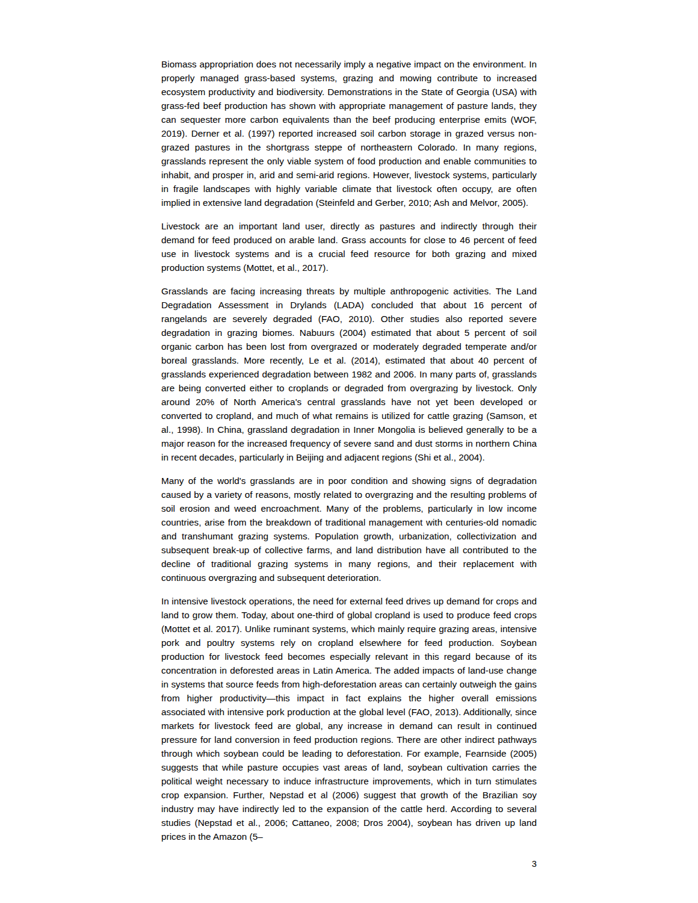Biomass appropriation does not necessarily imply a negative impact on the environment. In properly managed grass-based systems, grazing and mowing contribute to increased ecosystem productivity and biodiversity. Demonstrations in the State of Georgia (USA) with grass-fed beef production has shown with appropriate management of pasture lands, they can sequester more carbon equivalents than the beef producing enterprise emits (WOF, 2019). Derner et al. (1997) reported increased soil carbon storage in grazed versus non-grazed pastures in the shortgrass steppe of northeastern Colorado. In many regions, grasslands represent the only viable system of food production and enable communities to inhabit, and prosper in, arid and semi-arid regions. However, livestock systems, particularly in fragile landscapes with highly variable climate that livestock often occupy, are often implied in extensive land degradation (Steinfeld and Gerber, 2010; Ash and Melvor, 2005).
Livestock are an important land user, directly as pastures and indirectly through their demand for feed produced on arable land. Grass accounts for close to 46 percent of feed use in livestock systems and is a crucial feed resource for both grazing and mixed production systems (Mottet, et al., 2017).
Grasslands are facing increasing threats by multiple anthropogenic activities. The Land Degradation Assessment in Drylands (LADA) concluded that about 16 percent of rangelands are severely degraded (FAO, 2010). Other studies also reported severe degradation in grazing biomes. Nabuurs (2004) estimated that about 5 percent of soil organic carbon has been lost from overgrazed or moderately degraded temperate and/or boreal grasslands. More recently, Le et al. (2014), estimated that about 40 percent of grasslands experienced degradation between 1982 and 2006. In many parts of, grasslands are being converted either to croplands or degraded from overgrazing by livestock. Only around 20% of North America's central grasslands have not yet been developed or converted to cropland, and much of what remains is utilized for cattle grazing (Samson, et al., 1998). In China, grassland degradation in Inner Mongolia is believed generally to be a major reason for the increased frequency of severe sand and dust storms in northern China in recent decades, particularly in Beijing and adjacent regions (Shi et al., 2004).
Many of the world's grasslands are in poor condition and showing signs of degradation caused by a variety of reasons, mostly related to overgrazing and the resulting problems of soil erosion and weed encroachment. Many of the problems, particularly in low income countries, arise from the breakdown of traditional management with centuries-old nomadic and transhumant grazing systems. Population growth, urbanization, collectivization and subsequent break-up of collective farms, and land distribution have all contributed to the decline of traditional grazing systems in many regions, and their replacement with continuous overgrazing and subsequent deterioration.
In intensive livestock operations, the need for external feed drives up demand for crops and land to grow them. Today, about one-third of global cropland is used to produce feed crops (Mottet et al. 2017). Unlike ruminant systems, which mainly require grazing areas, intensive pork and poultry systems rely on cropland elsewhere for feed production. Soybean production for livestock feed becomes especially relevant in this regard because of its concentration in deforested areas in Latin America. The added impacts of land-use change in systems that source feeds from high-deforestation areas can certainly outweigh the gains from higher productivity—this impact in fact explains the higher overall emissions associated with intensive pork production at the global level (FAO, 2013). Additionally, since markets for livestock feed are global, any increase in demand can result in continued pressure for land conversion in feed production regions. There are other indirect pathways through which soybean could be leading to deforestation. For example, Fearnside (2005) suggests that while pasture occupies vast areas of land, soybean cultivation carries the political weight necessary to induce infrastructure improvements, which in turn stimulates crop expansion. Further, Nepstad et al (2006) suggest that growth of the Brazilian soy industry may have indirectly led to the expansion of the cattle herd. According to several studies (Nepstad et al., 2006; Cattaneo, 2008; Dros 2004), soybean has driven up land prices in the Amazon (5–
3